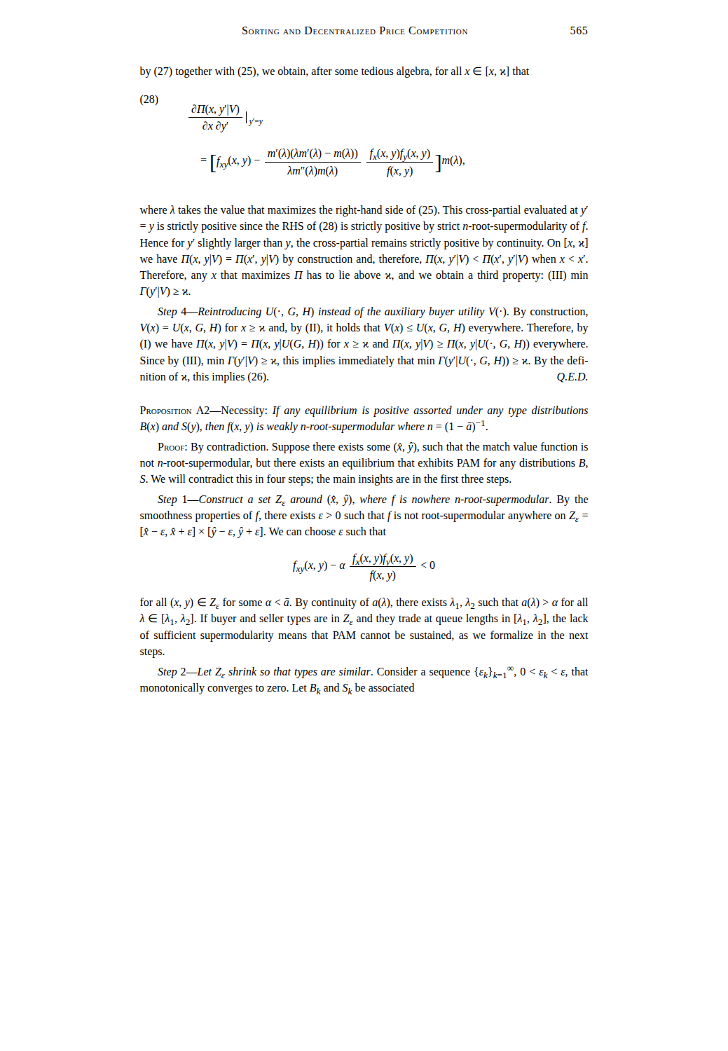Sorting and Decentralized Price Competition 565
by (27) together with (25), we obtain, after some tedious algebra, for all x ∈ [x, ϰ] that
(28)
∂Π(x, y′|V)∂x ∂y′y′=y
= [fxy(x, y) − m′(λ)(λm′(λ) − m(λ)) λm″(λ)m(λ) fx(x, y)fy(x, y) f(x, y)] m(λ),
where λ takes the value that maximizes the right-hand side of (25). This cross-partial evaluated at y′ = y is strictly positive since the RHS of (28) is strictly positive by strict n-root-supermodularity of f. Hence for y′ slightly larger than y, the cross-partial remains strictly positive by continuity. On [x, ϰ] we have Π(x, y|V) = Π(x′, y|V) by construction and, therefore, Π(x, y′|V) < Π(x′, y′|V) when x < x′. Therefore, any x that maximizes Π has to lie above ϰ, and we obtain a third property: (III) min Γ(y′|V) ≥ ϰ.
Step 4—Reintroducing U(·, G, H) instead of the auxiliary buyer utility V(·). By construction, V(x) = U(x, G, H) for x ≥ ϰ and, by (II), it holds that V(x) ≤ U(x, G, H) everywhere. Therefore, by (I) we have Π(x, y|V) = Π(x, y|U(G, H)) for x ≥ ϰ and Π(x, y|V) ≥ Π(x, y|U(·, G, H)) everywhere. Since by (III), min Γ(y′|V) ≥ ϰ, this implies immediately that min Γ(y′|U(·, G, H)) ≥ ϰ. By the definition of ϰ, this implies (26). Q.E.D.
Proposition A2—Necessity: If any equilibrium is positive assorted under any type distributions B(x) and S(y), then f(x, y) is weakly n-root-supermodular where n = (1 − ā)−1.
Proof: By contradiction. Suppose there exists some (x̂, ŷ), such that the match value function is not n-root-supermodular, but there exists an equilibrium that exhibits PAM for any distributions B, S. We will contradict this in four steps; the main insights are in the first three steps.
Step 1—Construct a set Zε around (x̂, ŷ), where f is nowhere n-root-supermodular. By the smoothness properties of f, there exists ε > 0 such that f is not root-supermodular anywhere on Zε = [x̂ − ε, x̂ + ε] × [ŷ − ε, ŷ + ε]. We can choose ε such that
fxy(x, y) − α fx(x, y)fy(x, y) f(x, y) < 0
for all (x, y) ∈ Zε for some α < ā. By continuity of a(λ), there exists λ1, λ2 such that a(λ) > α for all λ ∈ [λ1, λ2]. If buyer and seller types are in Zε and they trade at queue lengths in [λ1, λ2], the lack of sufficient supermodularity means that PAM cannot be sustained, as we formalize in the next steps.
Step 2—Let Zε shrink so that types are similar. Consider a sequence {εk}k=1∞, 0 < εk < ε, that monotonically converges to zero. Let Bk and Sk be associated